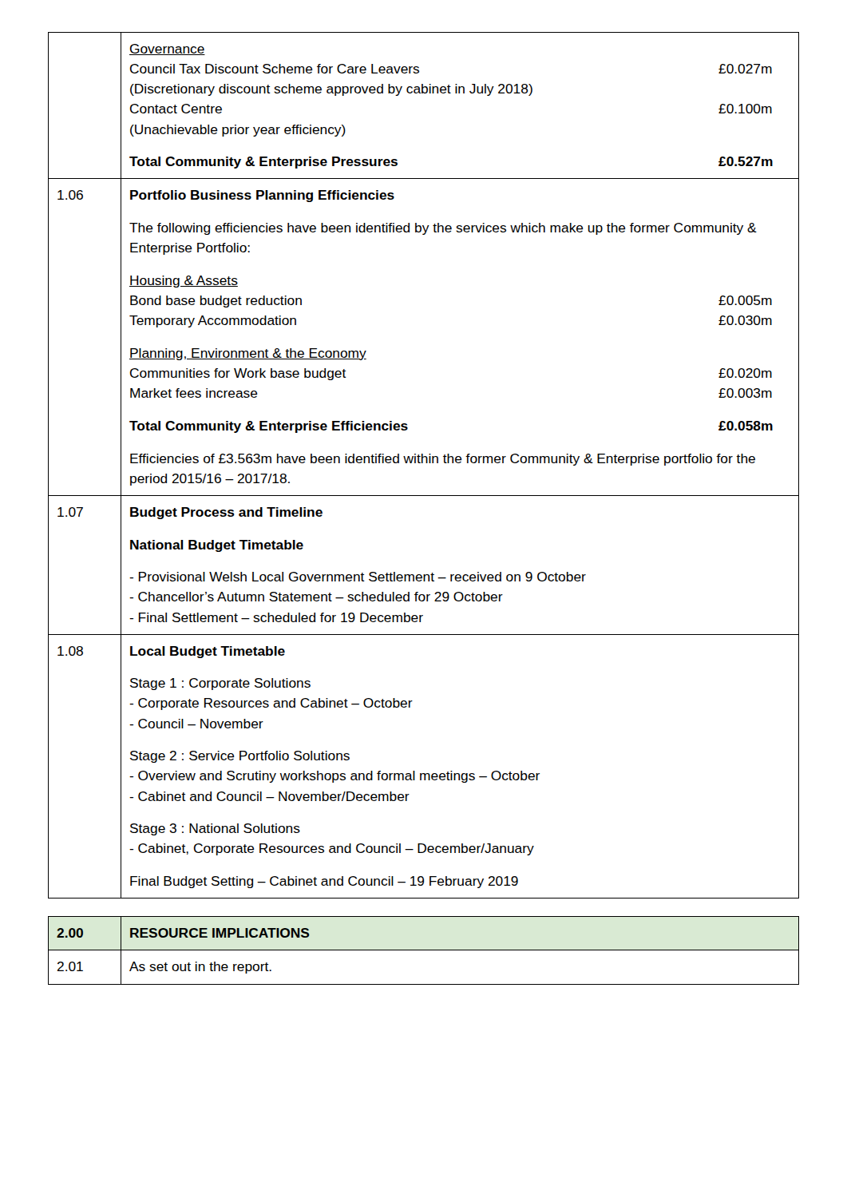| | Governance Council Tax Discount Scheme for Care Leavers £0.027m (Discretionary discount scheme approved by cabinet in July 2018) Contact Centre £0.100m (Unachievable prior year efficiency) Total Community & Enterprise Pressures £0.527m |
| 1.06 | Portfolio Business Planning Efficiencies The following efficiencies have been identified by the services which make up the former Community & Enterprise Portfolio: Housing & Assets Bond base budget reduction £0.005m Temporary Accommodation £0.030m Planning, Environment & the Economy Communities for Work base budget £0.020m Market fees increase £0.003m Total Community & Enterprise Efficiencies £0.058m Efficiencies of £3.563m have been identified within the former Community & Enterprise portfolio for the period 2015/16 – 2017/18. |
| 1.07 | Budget Process and Timeline National Budget Timetable - Provisional Welsh Local Government Settlement – received on 9 October - Chancellor’s Autumn Statement – scheduled for 29 October - Final Settlement – scheduled for 19 December |
| 1.08 | Local Budget Timetable Stage 1 : Corporate Solutions - Corporate Resources and Cabinet – October - Council – November Stage 2 : Service Portfolio Solutions - Overview and Scrutiny workshops and formal meetings – October - Cabinet and Council – November/December Stage 3 : National Solutions - Cabinet, Corporate Resources and Council – December/January Final Budget Setting – Cabinet and Council – 19 February 2019 |
| 2.00 | RESOURCE IMPLICATIONS |
| 2.01 | As set out in the report. |